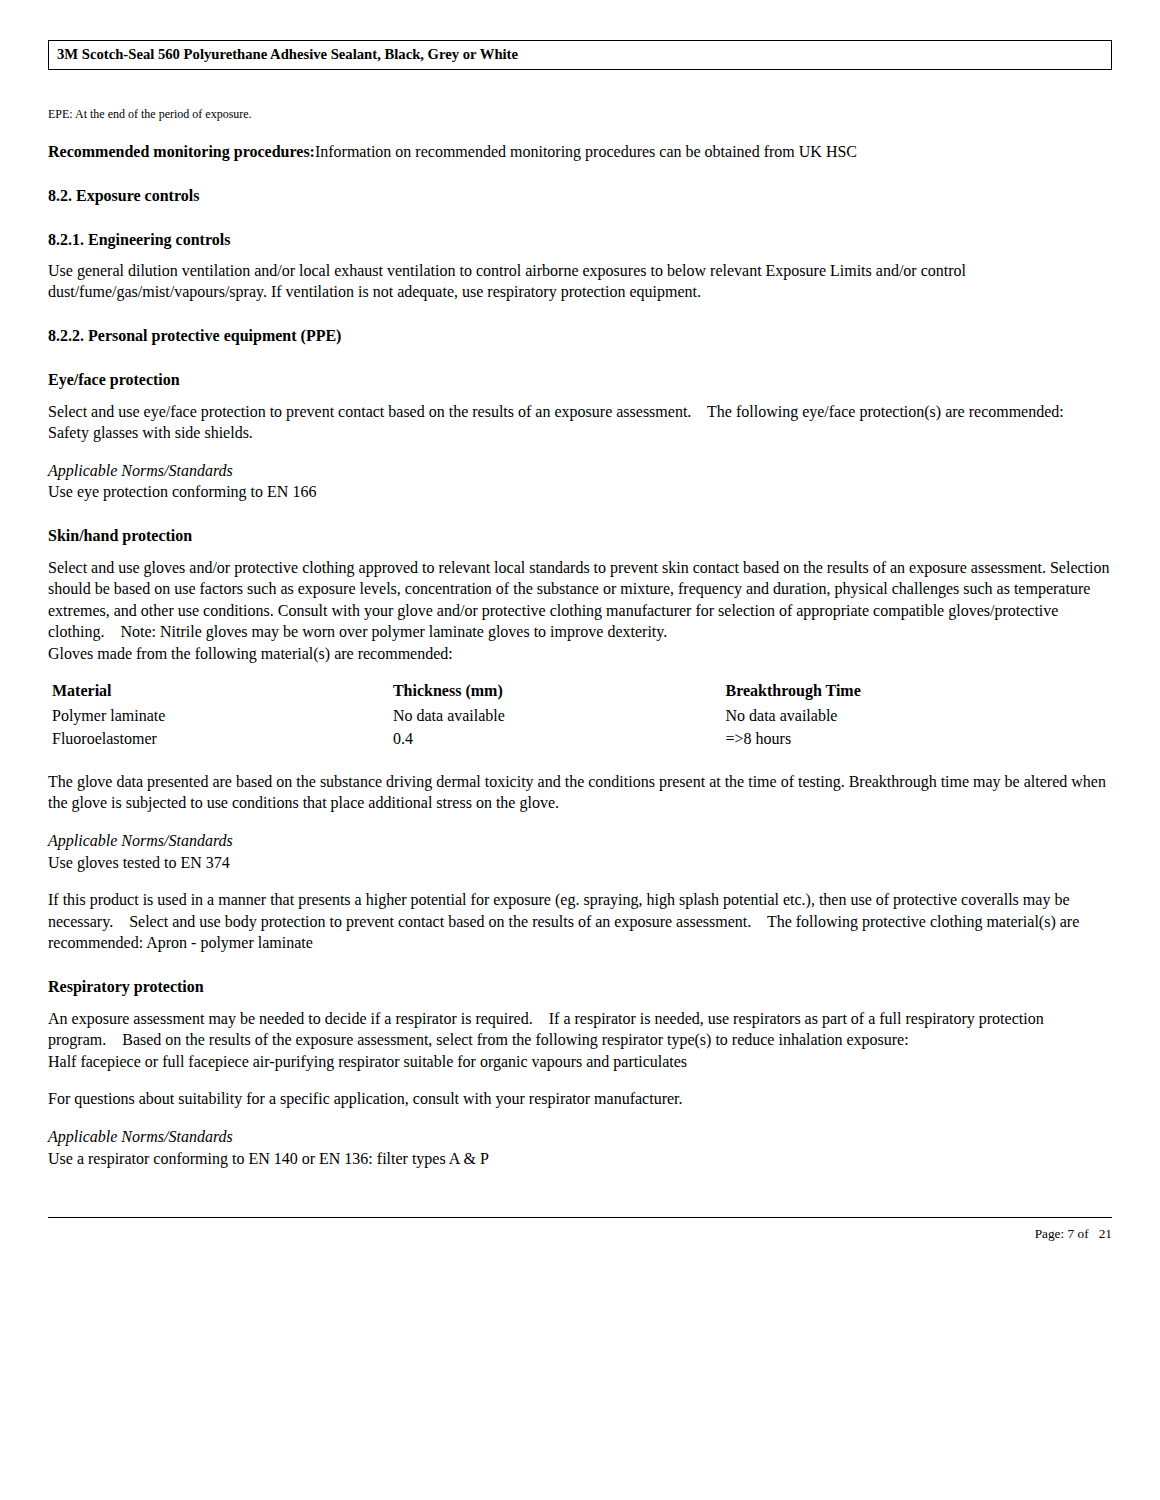3M Scotch-Seal 560 Polyurethane Adhesive Sealant, Black, Grey or White
EPE: At the end of the period of exposure.
Recommended monitoring procedures: Information on recommended monitoring procedures can be obtained from UK HSC
8.2. Exposure controls
8.2.1. Engineering controls
Use general dilution ventilation and/or local exhaust ventilation to control airborne exposures to below relevant Exposure Limits and/or control dust/fume/gas/mist/vapours/spray. If ventilation is not adequate, use respiratory protection equipment.
8.2.2. Personal protective equipment (PPE)
Eye/face protection
Select and use eye/face protection to prevent contact based on the results of an exposure assessment. The following eye/face protection(s) are recommended:
Safety glasses with side shields.
Applicable Norms/Standards
Use eye protection conforming to EN 166
Skin/hand protection
Select and use gloves and/or protective clothing approved to relevant local standards to prevent skin contact based on the results of an exposure assessment. Selection should be based on use factors such as exposure levels, concentration of the substance or mixture, frequency and duration, physical challenges such as temperature extremes, and other use conditions. Consult with your glove and/or protective clothing manufacturer for selection of appropriate compatible gloves/protective clothing. Note: Nitrile gloves may be worn over polymer laminate gloves to improve dexterity.
Gloves made from the following material(s) are recommended:
| Material | Thickness (mm) | Breakthrough Time |
| --- | --- | --- |
| Polymer laminate | No data available | No data available |
| Fluoroelastomer | 0.4 | =>8 hours |
The glove data presented are based on the substance driving dermal toxicity and the conditions present at the time of testing. Breakthrough time may be altered when the glove is subjected to use conditions that place additional stress on the glove.
Applicable Norms/Standards
Use gloves tested to EN 374
If this product is used in a manner that presents a higher potential for exposure (eg. spraying, high splash potential etc.), then use of protective coveralls may be necessary. Select and use body protection to prevent contact based on the results of an exposure assessment. The following protective clothing material(s) are recommended: Apron - polymer laminate
Respiratory protection
An exposure assessment may be needed to decide if a respirator is required. If a respirator is needed, use respirators as part of a full respiratory protection program. Based on the results of the exposure assessment, select from the following respirator type(s) to reduce inhalation exposure:
Half facepiece or full facepiece air-purifying respirator suitable for organic vapours and particulates
For questions about suitability for a specific application, consult with your respirator manufacturer.
Applicable Norms/Standards
Use a respirator conforming to EN 140 or EN 136: filter types A & P
Page: 7 of 21